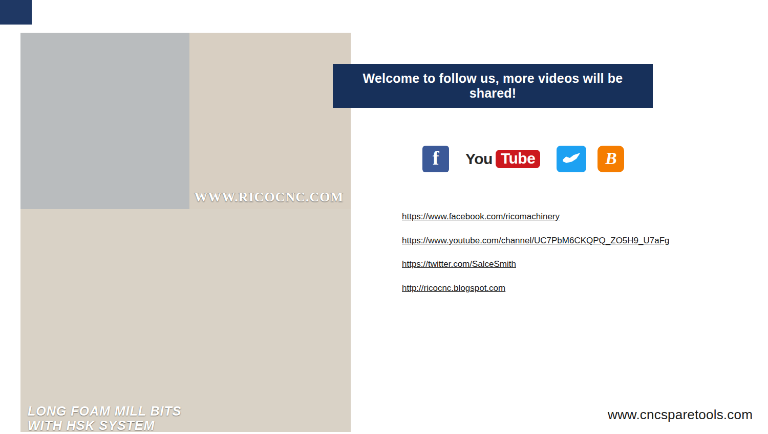WWW.RICOCNC.COM
LONG FOAM MILL BITS
WITH HSK SYSTEM
Welcome to follow us, more videos will be shared!
f YouTube B
https://www.facebook.com/ricomachinery
https://www.youtube.com/channel/UC7PbM6CKQPQ_ZO5H9_U7aFg
https://twitter.com/SalceSmith
http://ricocnc.blogspot.com
www.cncsparetools.com